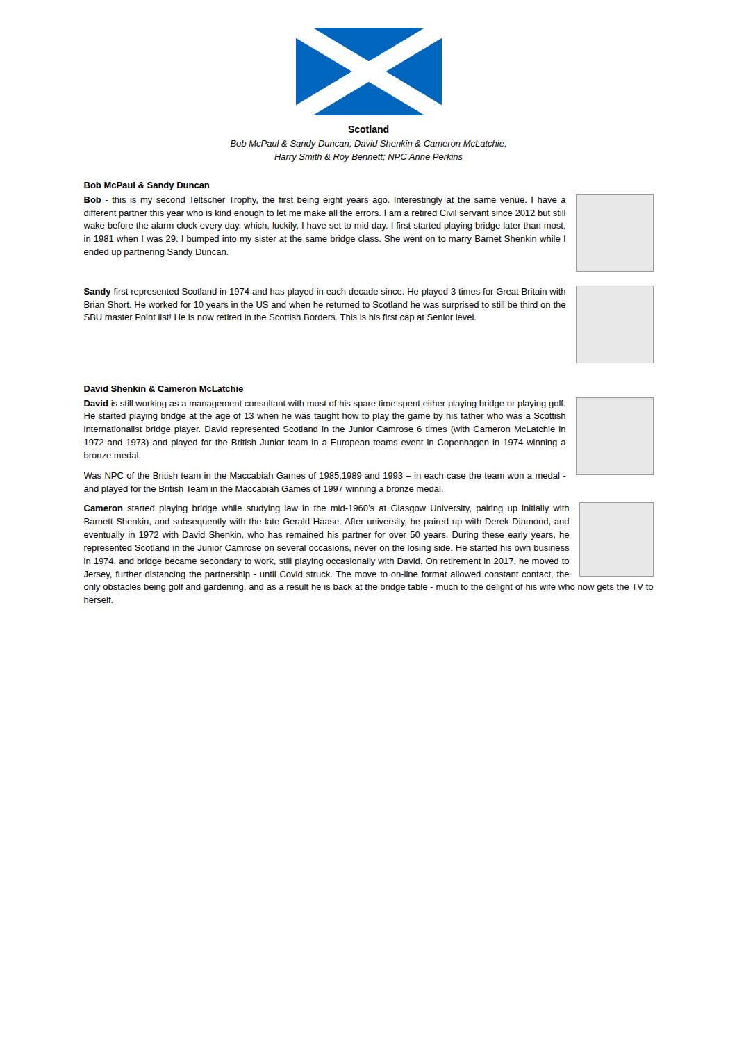Scotland
Bob McPaul & Sandy Duncan; David Shenkin & Cameron McLatchie;
Harry Smith & Roy Bennett; NPC Anne Perkins
Bob McPaul & Sandy Duncan
Bob - this is my second Teltscher Trophy, the first being eight years ago. Interestingly at the same venue. I have a different partner this year who is kind enough to let me make all the errors. I am a retired Civil servant since 2012 but still wake before the alarm clock every day, which, luckily, I have set to mid-day. I first started playing bridge later than most, in 1981 when I was 29. I bumped into my sister at the same bridge class. She went on to marry Barnet Shenkin while I ended up partnering Sandy Duncan.
Sandy first represented Scotland in 1974 and has played in each decade since. He played 3 times for Great Britain with Brian Short. He worked for 10 years in the US and when he returned to Scotland he was surprised to still be third on the SBU master Point list! He is now retired in the Scottish Borders. This is his first cap at Senior level.
David Shenkin & Cameron McLatchie
David is still working as a management consultant with most of his spare time spent either playing bridge or playing golf. He started playing bridge at the age of 13 when he was taught how to play the game by his father who was a Scottish internationalist bridge player. David represented Scotland in the Junior Camrose 6 times (with Cameron McLatchie in 1972 and 1973) and played for the British Junior team in a European teams event in Copenhagen in 1974 winning a bronze medal.
Was NPC of the British team in the Maccabiah Games of 1985,1989 and 1993 – in each case the team won a medal - and played for the British Team in the Maccabiah Games of 1997 winning a bronze medal.
Cameron started playing bridge while studying law in the mid-1960’s at Glasgow University, pairing up initially with Barnett Shenkin, and subsequently with the late Gerald Haase. After university, he paired up with Derek Diamond, and eventually in 1972 with David Shenkin, who has remained his partner for over 50 years. During these early years, he represented Scotland in the Junior Camrose on several occasions, never on the losing side. He started his own business in 1974, and bridge became secondary to work, still playing occasionally with David. On retirement in 2017, he moved to Jersey, further distancing the partnership - until Covid struck. The move to on-line format allowed constant contact, the only obstacles being golf and gardening, and as a result he is back at the bridge table - much to the delight of his wife who now gets the TV to herself.